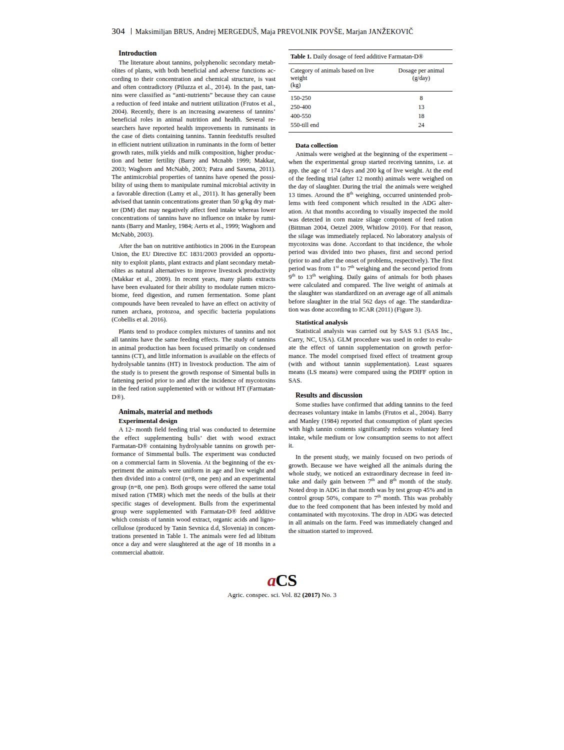304 Maksimiljan BRUS, Andrej MERGEDUŠ, Maja PREVOLNIK POVŠE, Marjan JANŽEKOVIČ
Introduction
The literature about tannins, polyphenolic secondary metabolites of plants, with both beneficial and adverse functions according to their concentration and chemical structure, is vast and often contradictory (Piluzza et al., 2014). In the past, tannins were classified as “anti-nutrients” because they can cause a reduction of feed intake and nutrient utilization (Frutos et al., 2004). Recently, there is an increasing awareness of tannins’ beneficial roles in animal nutrition and health. Several researchers have reported health improvements in ruminants in the case of diets containing tannins. Tannin feedstuffs resulted in efficient nutrient utilization in ruminants in the form of better growth rates, milk yields and milk composition, higher production and better fertility (Barry and Mcnabb 1999; Makkar, 2003; Waghorn and McNabb, 2003; Patra and Saxena, 2011). The antimicrobial properties of tannins have opened the possibility of using them to manipulate ruminal microbial activity in a favorable direction (Lamy et al., 2011). It has generally been advised that tannin concentrations greater than 50 g/kg dry matter (DM) diet may negatively affect feed intake whereas lower concentrations of tannins have no influence on intake by ruminants (Barry and Manley, 1984; Aerts et al., 1999; Waghorn and McNabb, 2003).
After the ban on nutritive antibiotics in 2006 in the European Union, the EU Directive EC 1831/2003 provided an opportunity to exploit plants, plant extracts and plant secondary metabolites as natural alternatives to improve livestock productivity (Makkar et al., 2009). In recent years, many plants extracts have been evaluated for their ability to modulate rumen microbiome, feed digestion, and rumen fermentation. Some plant compounds have been revealed to have an effect on activity of rumen archaea, protozoa, and specific bacteria populations (Cobellis et al. 2016).
Plants tend to produce complex mixtures of tannins and not all tannins have the same feeding effects. The study of tannins in animal production has been focused primarily on condensed tannins (CT), and little information is available on the effects of hydrolysable tannins (HT) in livestock production. The aim of the study is to present the growth response of Simental bulls in fattening period prior to and after the incidence of mycotoxins in the feed ration supplemented with or without HT (Farmatan-D®).
Animals, material and methods
Experimental design
A 12- month field feeding trial was conducted to determine the effect supplementing bulls’ diet with wood extract Farmatan-D® containing hydrolysable tannins on growth performance of Simmental bulls. The experiment was conducted on a commercial farm in Slovenia. At the beginning of the experiment the animals were uniform in age and live weight and then divided into a control (n=8, one pen) and an experimental group (n=8, one pen). Both groups were offered the same total mixed ration (TMR) which met the needs of the bulls at their specific stages of development. Bulls from the experimental group were supplemented with Farmatan-D® feed additive which consists of tannin wood extract, organic acids and lignocellulose (produced by Tanin Sevnica d.d, Slovenia) in concentrations presented in Table 1. The animals were fed ad libitum once a day and were slaughtered at the age of 18 months in a commercial abattoir.
Table 1. Daily dosage of feed additive Farmatan-D®
| Category of animals based on live weight (kg) | Dosage per animal (g/day) |
| --- | --- |
| 150-250 | 8 |
| 250-400 | 13 |
| 400-550 | 18 |
| 550-till end | 24 |
Data collection
Animals were weighed at the beginning of the experiment – when the experimental group started receiving tannins, i.e. at app. the age of 174 days and 200 kg of live weight. At the end of the feeding trial (after 12 month) animals were weighed on the day of slaughter. During the trial the animals were weighed 13 times. Around the 8th weighing, occurred unintended problems with feed component which resulted in the ADG alteration. At that months according to visually inspected the mold was detected in corn maize silage component of feed ration (Bittman 2004, Oetzel 2009, Whitlow 2010). For that reason, the silage was immediately replaced. No laboratory analysis of mycotoxins was done. Accordant to that incidence, the whole period was divided into two phases, first and second period (prior to and after the onset of problems, respectively). The first period was from 1st to 7th weighing and the second period from 9th to 13th weighing. Daily gains of animals for both phases were calculated and compared. The live weight of animals at the slaughter was standardized on an average age of all animals before slaughter in the trial 562 days of age. The standardization was done according to ICAR (2011) (Figure 3).
Statistical analysis
Statistical analysis was carried out by SAS 9.1 (SAS Inc., Carry, NC, USA). GLM procedure was used in order to evaluate the effect of tannin supplementation on growth performance. The model comprised fixed effect of treatment group (with and without tannin supplementation). Least squares means (LS means) were compared using the PDIFF option in SAS.
Results and discussion
Some studies have confirmed that adding tannins to the feed decreases voluntary intake in lambs (Frutos et al., 2004). Barry and Manley (1984) reported that consumption of plant species with high tannin contents significantly reduces voluntary feed intake, while medium or low consumption seems to not affect it.
In the present study, we mainly focused on two periods of growth. Because we have weighed all the animals during the whole study, we noticed an extraordinary decrease in feed intake and daily gain between 7th and 8th month of the study. Noted drop in ADG in that month was by test group 45% and in control group 50%, compare to 7th month. This was probably due to the feed component that has been infested by mold and contaminated with mycotoxins. The drop in ADG was detected in all animals on the farm. Feed was immediately changed and the situation started to improved.
aCS
Agric. conspec. sci. Vol. 82 (2017) No. 3